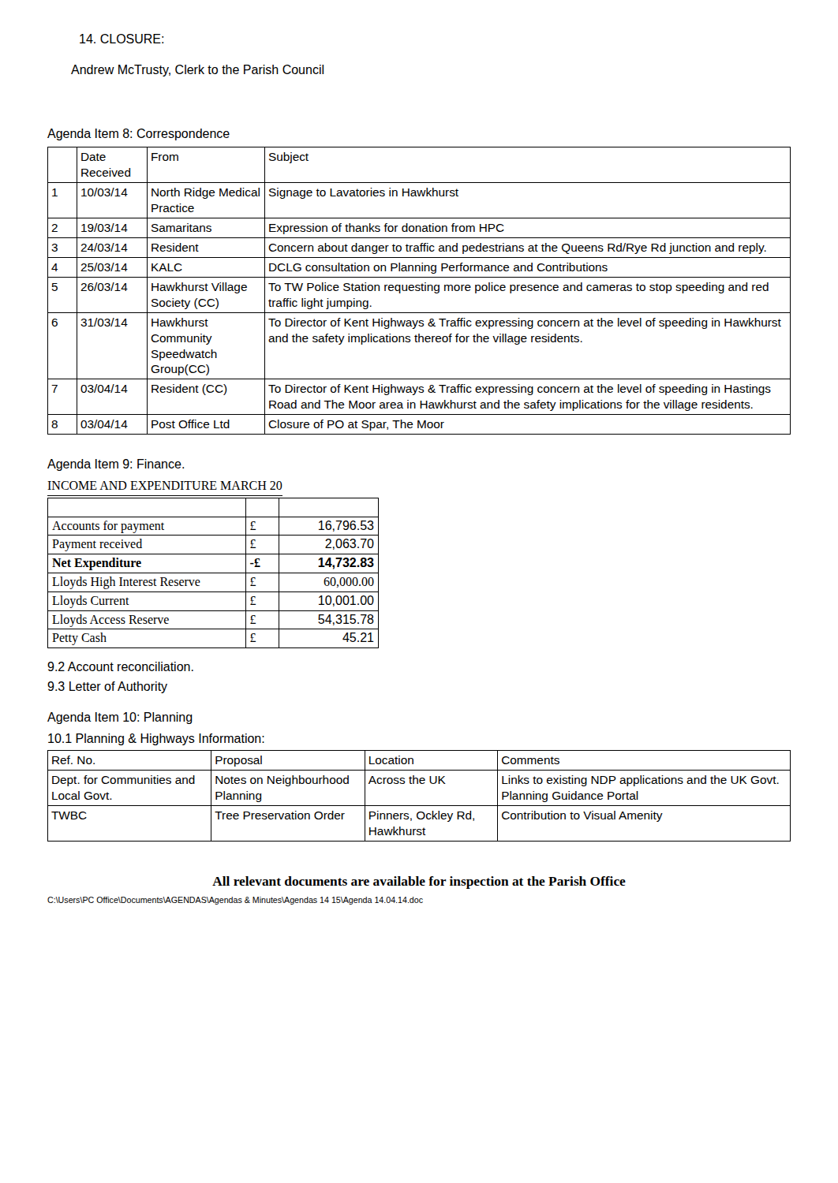14. CLOSURE:
Andrew McTrusty, Clerk to the Parish Council
Agenda Item 8: Correspondence
| | Date Received | From | Subject |
| --- | --- | --- | --- |
| 1 | 10/03/14 | North Ridge Medical Practice | Signage to Lavatories in Hawkhurst |
| 2 | 19/03/14 | Samaritans | Expression of thanks for donation from HPC |
| 3 | 24/03/14 | Resident | Concern about danger to traffic and pedestrians at the Queens Rd/Rye Rd junction and reply. |
| 4 | 25/03/14 | KALC | DCLG consultation on Planning Performance and Contributions |
| 5 | 26/03/14 | Hawkhurst Village Society (CC) | To TW Police Station requesting more police presence and cameras to stop speeding and red traffic light jumping. |
| 6 | 31/03/14 | Hawkhurst Community Speedwatch Group(CC) | To Director of Kent Highways & Traffic expressing concern at the level of speeding in Hawkhurst and the safety implications thereof for the village residents. |
| 7 | 03/04/14 | Resident (CC) | To Director of Kent Highways & Traffic expressing concern at the level of speeding in Hastings Road and The Moor area in Hawkhurst and the safety implications for the village residents. |
| 8 | 03/04/14 | Post Office Ltd | Closure of PO at Spar, The Moor |
Agenda Item 9: Finance.
INCOME AND EXPENDITURE MARCH 20
| Accounts for payment | £ | 16,796.53 |
| Payment received | £ | 2,063.70 |
| Net Expenditure | -£ | 14,732.83 |
| Lloyds High Interest Reserve | £ | 60,000.00 |
| Lloyds Current | £ | 10,001.00 |
| Lloyds Access Reserve | £ | 54,315.78 |
| Petty Cash | £ | 45.21 |
9.2 Account reconciliation.
9.3 Letter of Authority
Agenda Item 10: Planning
10.1 Planning & Highways Information:
| Ref. No. | Proposal | Location | Comments |
| --- | --- | --- | --- |
| Dept. for Communities and Local Govt. | Notes on Neighbourhood Planning | Across the UK | Links to existing NDP applications and the UK Govt. Planning Guidance Portal |
| TWBC | Tree Preservation Order | Pinners, Ockley Rd, Hawkhurst | Contribution to Visual Amenity |
All relevant documents are available for inspection at the Parish Office
C:\Users\PC Office\Documents\AGENDAS\Agendas & Minutes\Agendas 14 15\Agenda 14.04.14.doc